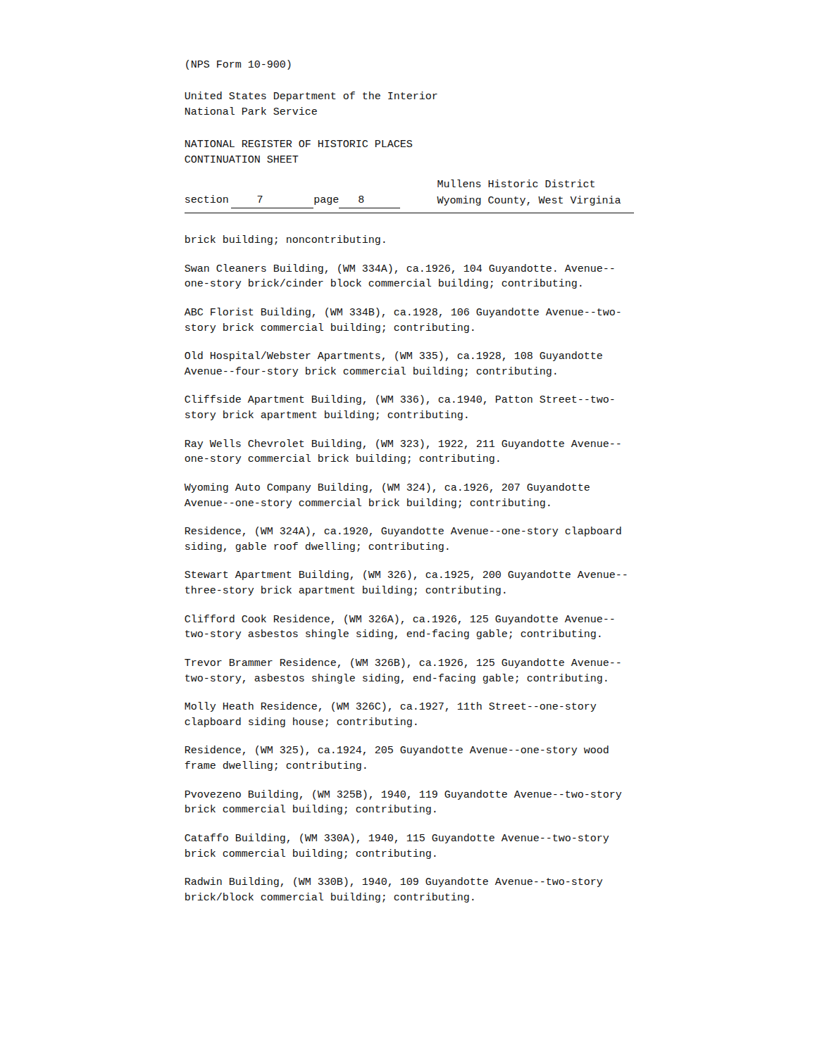(NPS Form 10-900)
United States Department of the Interior
National Park Service
NATIONAL REGISTER OF HISTORIC PLACES
CONTINUATION SHEET
| | | | | Mullens Historic District |
| section | 7 | page | 8 | Wyoming County, West Virginia |
brick building; noncontributing.
Swan Cleaners Building, (WM 334A), ca.1926, 104 Guyandotte. Avenue--one-story brick/cinder block commercial building; contributing.
ABC Florist Building, (WM 334B), ca.1928, 106 Guyandotte Avenue--two-story brick commercial building; contributing.
Old Hospital/Webster Apartments, (WM 335), ca.1928, 108 Guyandotte Avenue--four-story brick commercial building; contributing.
Cliffside Apartment Building, (WM 336), ca.1940, Patton Street--two-story brick apartment building; contributing.
Ray Wells Chevrolet Building, (WM 323), 1922, 211 Guyandotte Avenue--one-story commercial brick building; contributing.
Wyoming Auto Company Building, (WM 324), ca.1926, 207 Guyandotte Avenue--one-story commercial brick building; contributing.
Residence, (WM 324A), ca.1920, Guyandotte Avenue--one-story clapboard siding, gable roof dwelling; contributing.
Stewart Apartment Building, (WM 326), ca.1925, 200 Guyandotte Avenue--three-story brick apartment building; contributing.
Clifford Cook Residence, (WM 326A), ca.1926, 125 Guyandotte Avenue--two-story asbestos shingle siding, end-facing gable; contributing.
Trevor Brammer Residence, (WM 326B), ca.1926, 125 Guyandotte Avenue--two-story, asbestos shingle siding, end-facing gable; contributing.
Molly Heath Residence, (WM 326C), ca.1927, 11th Street--one-story clapboard siding house; contributing.
Residence, (WM 325), ca.1924, 205 Guyandotte Avenue--one-story wood frame dwelling; contributing.
Pvovezeno Building, (WM 325B), 1940, 119 Guyandotte Avenue--two-story brick commercial building; contributing.
Cataffo Building, (WM 330A), 1940, 115 Guyandotte Avenue--two-story brick commercial building; contributing.
Radwin Building, (WM 330B), 1940, 109 Guyandotte Avenue--two-story brick/block commercial building; contributing.